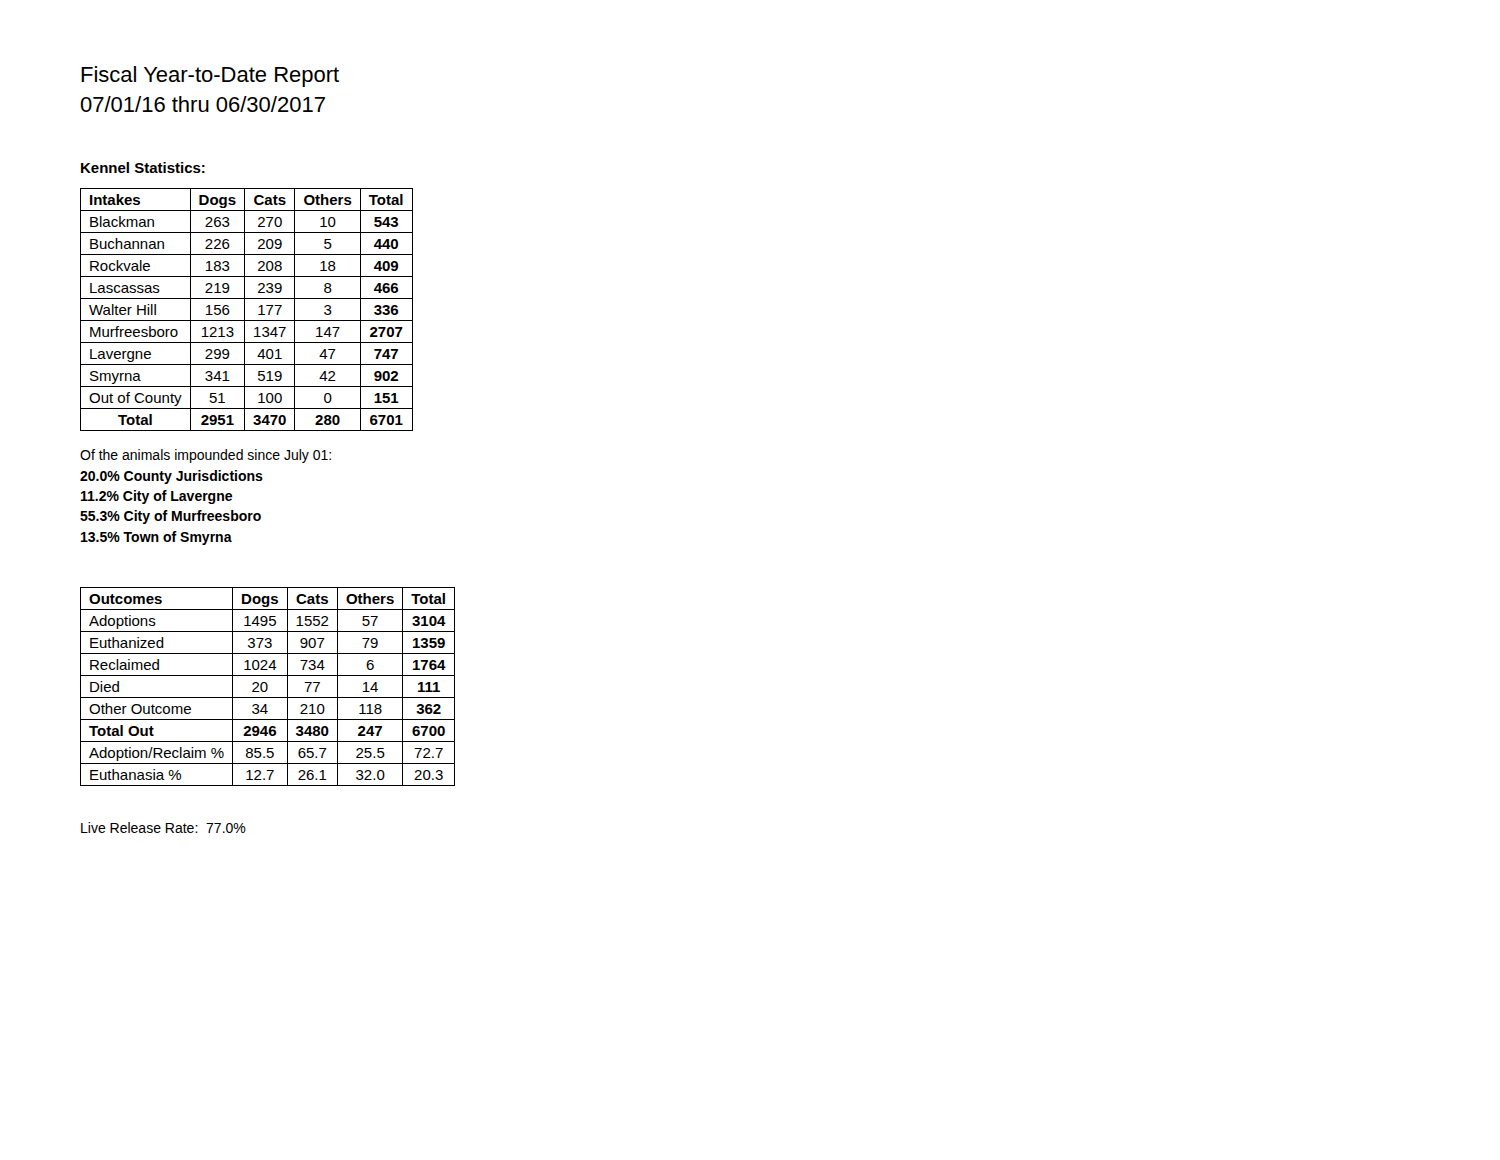Fiscal Year-to-Date Report
07/01/16 thru 06/30/2017
Kennel Statistics:
| Intakes | Dogs | Cats | Others | Total |
| --- | --- | --- | --- | --- |
| Blackman | 263 | 270 | 10 | 543 |
| Buchannan | 226 | 209 | 5 | 440 |
| Rockvale | 183 | 208 | 18 | 409 |
| Lascassas | 219 | 239 | 8 | 466 |
| Walter Hill | 156 | 177 | 3 | 336 |
| Murfreesboro | 1213 | 1347 | 147 | 2707 |
| Lavergne | 299 | 401 | 47 | 747 |
| Smyrna | 341 | 519 | 42 | 902 |
| Out of County | 51 | 100 | 0 | 151 |
| Total | 2951 | 3470 | 280 | 6701 |
Of the animals impounded since July 01:
20.0% County Jurisdictions
11.2% City of Lavergne
55.3% City of Murfreesboro
13.5% Town of Smyrna
| Outcomes | Dogs | Cats | Others | Total |
| --- | --- | --- | --- | --- |
| Adoptions | 1495 | 1552 | 57 | 3104 |
| Euthanized | 373 | 907 | 79 | 1359 |
| Reclaimed | 1024 | 734 | 6 | 1764 |
| Died | 20 | 77 | 14 | 111 |
| Other Outcome | 34 | 210 | 118 | 362 |
| Total Out | 2946 | 3480 | 247 | 6700 |
| Adoption/Reclaim % | 85.5 | 65.7 | 25.5 | 72.7 |
| Euthanasia % | 12.7 | 26.1 | 32.0 | 20.3 |
Live Release Rate: 77.0%